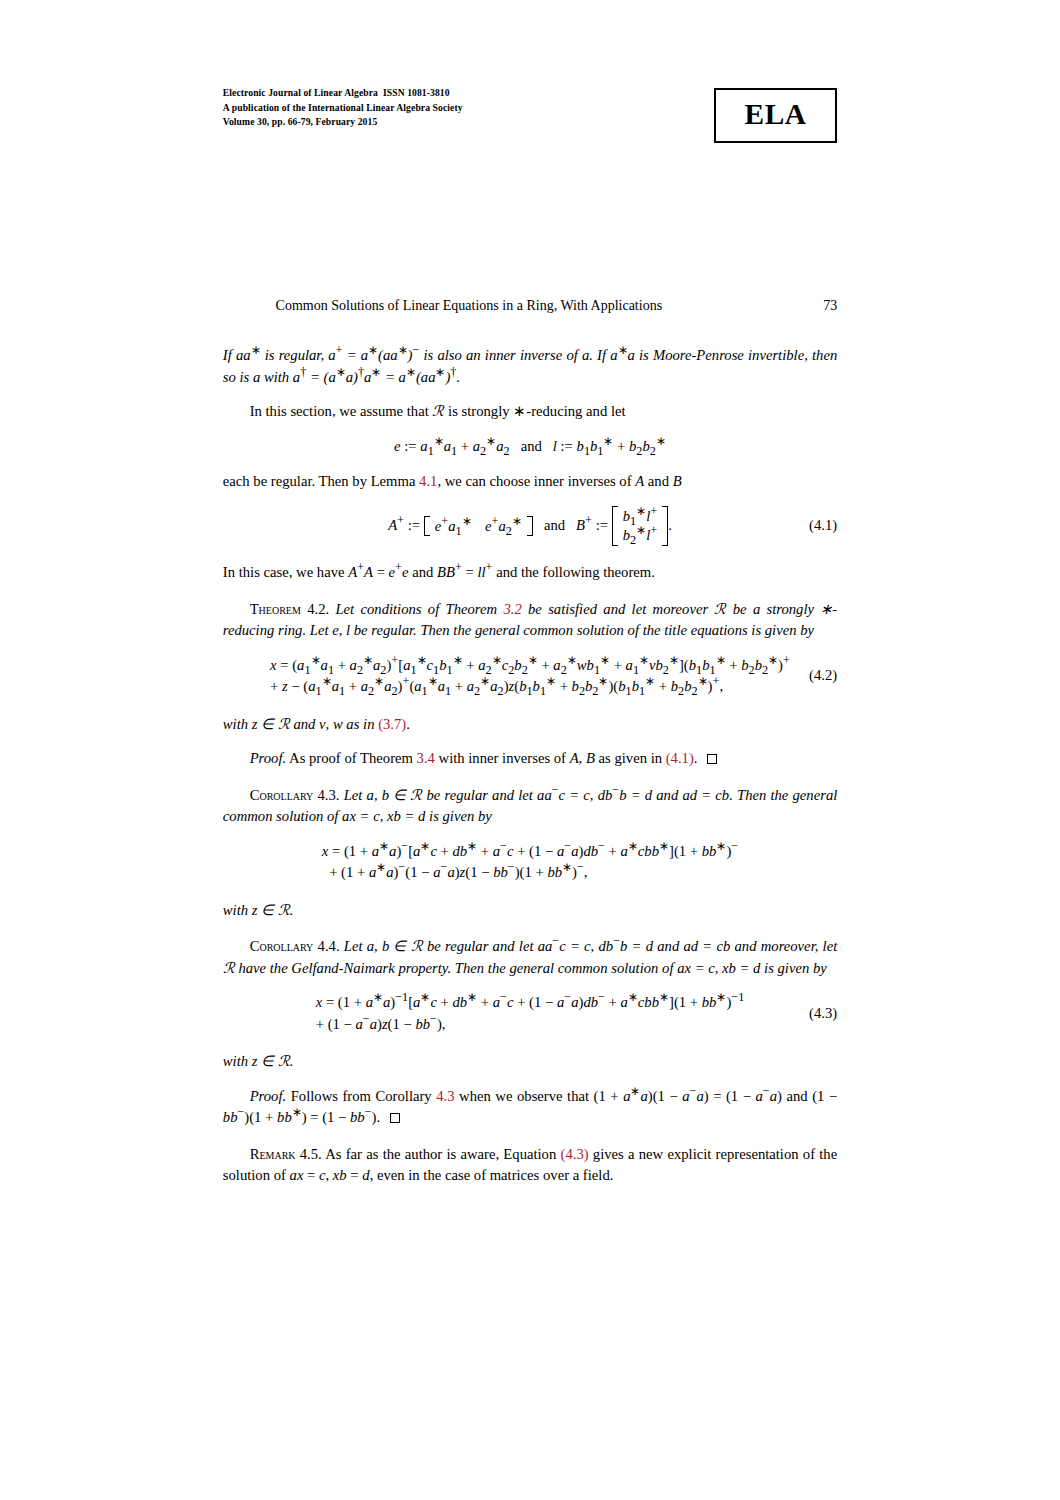Electronic Journal of Linear Algebra ISSN 1081-3810
A publication of the International Linear Algebra Society
Volume 30, pp. 66-79, February 2015
ELA
Common Solutions of Linear Equations in a Ring, With Applications 73
If aa∗ is regular, a+ = a∗(aa∗)− is also an inner inverse of a. If a∗a is Moore-Penrose invertible, then so is a with a† = (a∗a)†a∗ = a∗(aa∗)†.
In this section, we assume that ℛ is strongly ∗-reducing and let
e := a1∗a1 + a2∗a2 and l := b1b1∗ + b2b2∗
each be regular. Then by Lemma 4.1, we can choose inner inverses of A and B
A+ := e+a1∗e+a2∗ and B+ := b1∗l+ b2∗l+ . (4.1)
In this case, we have A+A = e+e and BB+ = ll+ and the following theorem.
Theorem 4.2. Let conditions of Theorem 3.2 be satisfied and let moreover ℛ be a strongly ∗-reducing ring. Let e, l be regular. Then the general common solution of the title equations is given by
x = (a1∗a1 + a2∗a2)+[a1∗c1b1∗ + a2∗c2b2∗ + a2∗wb1∗ + a1∗vb2∗](b1b1∗ + b2b2∗)+
+ z − (a1∗a1 + a2∗a2)+(a1∗a1 + a2∗a2)z(b1b1∗ + b2b2∗)(b1b1∗ + b2b2∗)+,
(4.2)
with z ∈ ℛ and v, w as in (3.7).
Proof. As proof of Theorem 3.4 with inner inverses of A, B as given in (4.1).
Corollary 4.3. Let a, b ∈ ℛ be regular and let aa−c = c, db−b = d and ad = cb. Then the general common solution of ax = c, xb = d is given by
x = (1 + a∗a)−[a∗c + db∗ + a−c + (1 − a−a)db− + a∗cbb∗](1 + bb∗)−
+ (1 + a∗a)−(1 − a−a)z(1 − bb−)(1 + bb∗)−,
with z ∈ ℛ.
Corollary 4.4. Let a, b ∈ ℛ be regular and let aa−c = c, db−b = d and ad = cb and moreover, let ℛ have the Gelfand-Naimark property. Then the general common solution of ax = c, xb = d is given by
x = (1 + a∗a)−1[a∗c + db∗ + a−c + (1 − a−a)db− + a∗cbb∗](1 + bb∗)−1
+ (1 − a−a)z(1 − bb−),
(4.3)
with z ∈ ℛ.
Proof. Follows from Corollary 4.3 when we observe that (1 + a∗a)(1 − a−a) = (1 − a−a) and (1 − bb−)(1 + bb∗) = (1 − bb−).
Remark 4.5. As far as the author is aware, Equation (4.3) gives a new explicit representation of the solution of ax = c, xb = d, even in the case of matrices over a field.